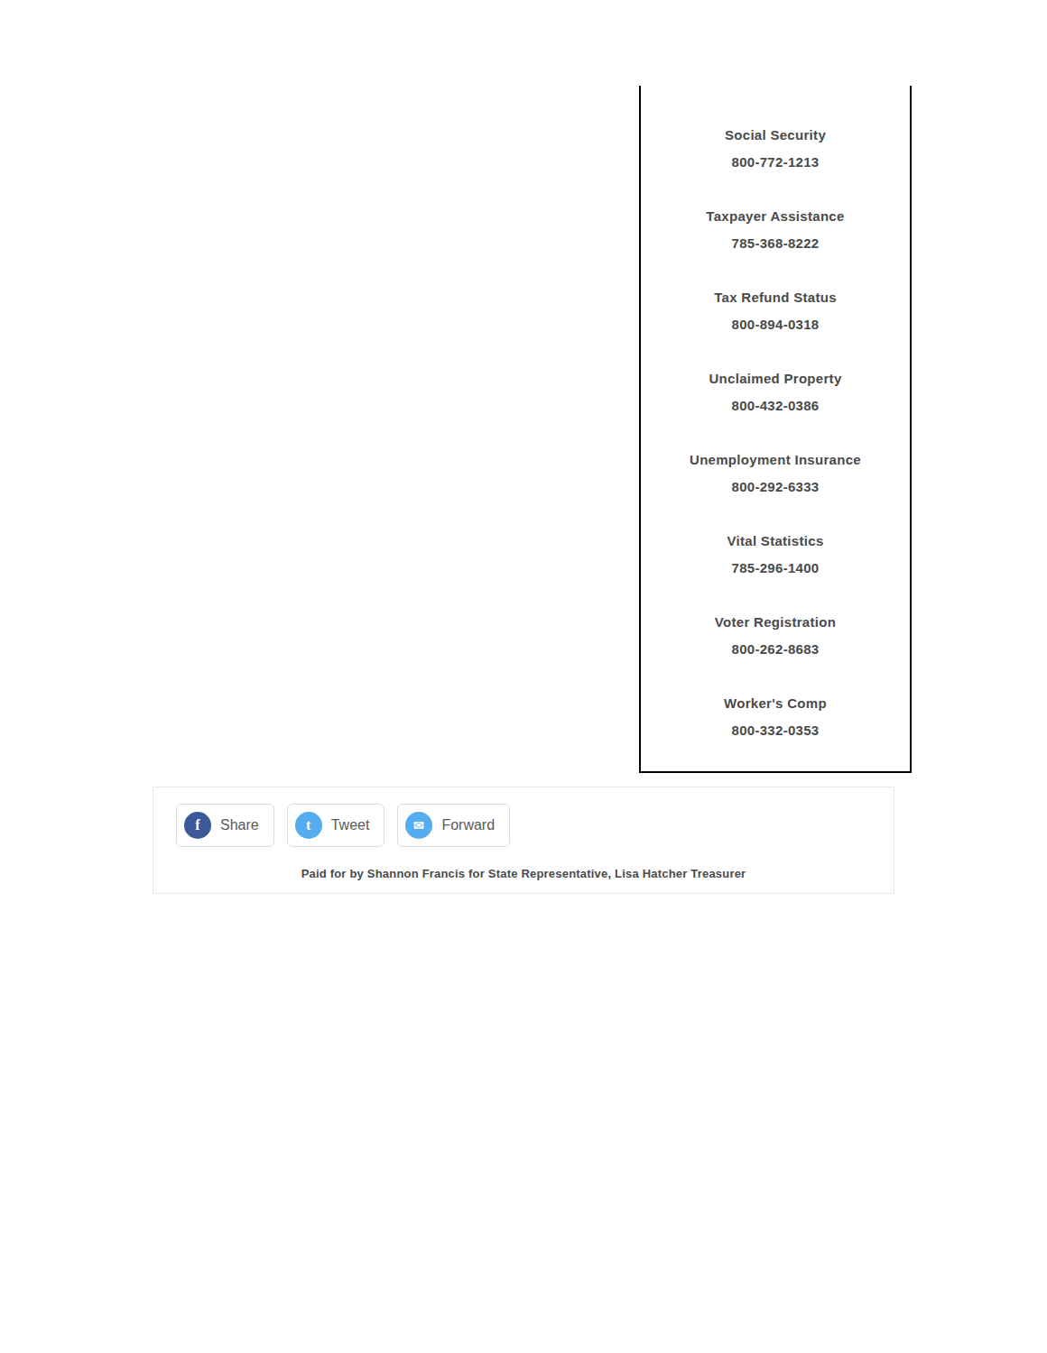Social Security
800-772-1213
Taxpayer Assistance
785-368-8222
Tax Refund Status
800-894-0318
Unclaimed Property
800-432-0386
Unemployment Insurance
800-292-6333
Vital Statistics
785-296-1400
Voter Registration
800-262-8683
Worker's Comp
800-332-0353
f Share
t Tweet
✉Forward
Paid for by Shannon Francis for State Representative, Lisa Hatcher Treasurer